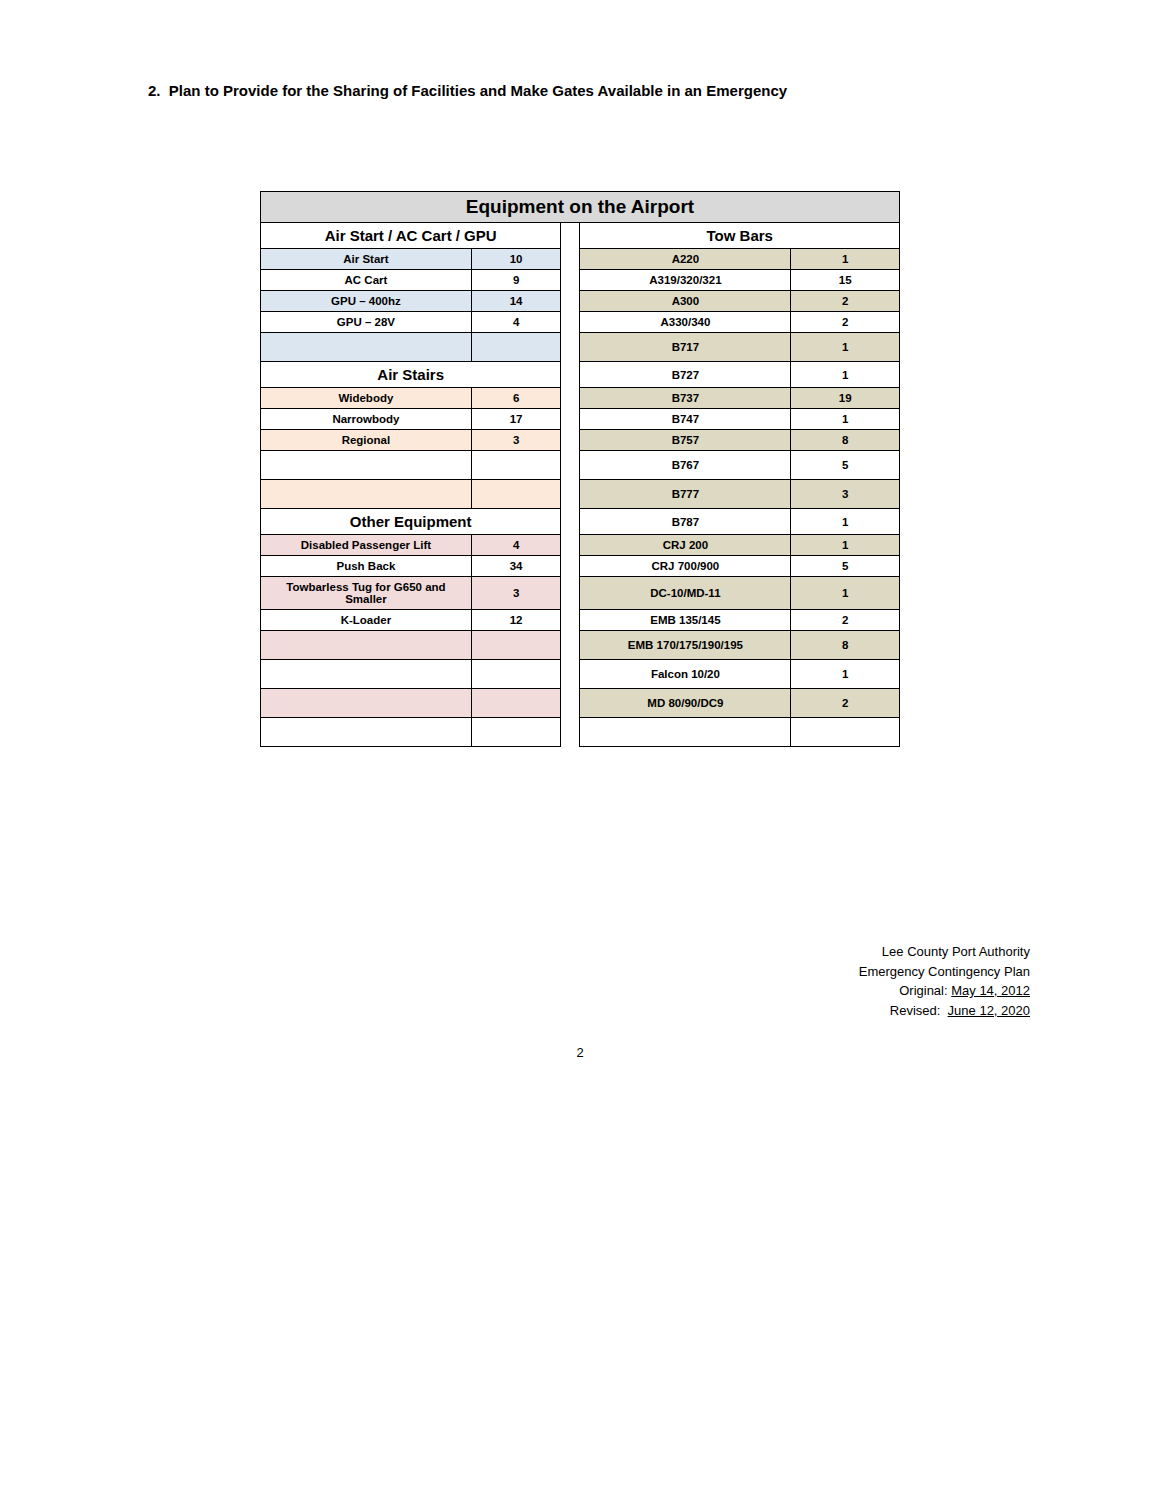2. Plan to Provide for the Sharing of Facilities and Make Gates Available in an Emergency
| Equipment on the Airport |
| Air Start / AC Cart / GPU | | Tow Bars |
| Air Start | 10 | | A220 | 1 |
| AC Cart | 9 | | A319/320/321 | 15 |
| GPU – 400hz | 14 | | A300 | 2 |
| GPU – 28V | 4 | | A330/340 | 2 |
| | | | B717 | 1 |
| Air Stairs | | B727 | 1 |
| Widebody | 6 | | B737 | 19 |
| Narrowbody | 17 | | B747 | 1 |
| Regional | 3 | | B757 | 8 |
| | | | B767 | 5 |
| | | | B777 | 3 |
| Other Equipment | | B787 | 1 |
| Disabled Passenger Lift | 4 | | CRJ 200 | 1 |
| Push Back | 34 | | CRJ 700/900 | 5 |
| Towbarless Tug for G650 and Smaller | 3 | | DC-10/MD-11 | 1 |
| K-Loader | 12 | | EMB 135/145 | 2 |
| | | | EMB 170/175/190/195 | 8 |
| | | | Falcon 10/20 | 1 |
| | | | MD 80/90/DC9 | 2 |
Lee County Port Authority
Emergency Contingency Plan
Original: May 14, 2012
Revised: June 12, 2020
2